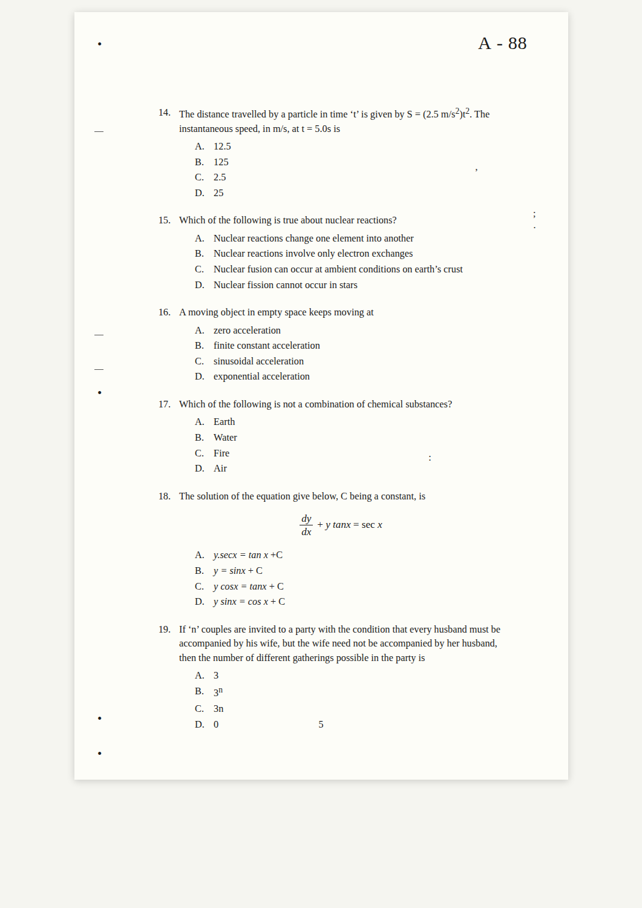A - 88
• • , ; . : • •
14. The distance travelled by a particle in time ‘t’ is given by S = (2.5 m/s2)t2. The instantaneous speed, in m/s, at t = 5.0s is
A. 12.5
B. 125
C. 2.5
D. 25
15. Which of the following is true about nuclear reactions?
A. Nuclear reactions change one element into another
B. Nuclear reactions involve only electron exchanges
C. Nuclear fusion can occur at ambient conditions on earth’s crust
D. Nuclear fission cannot occur in stars
16. A moving object in empty space keeps moving at
A. zero acceleration
B. finite constant acceleration
C. sinusoidal acceleration
D. exponential acceleration
17. Which of the following is not a combination of chemical substances?
A. Earth
B. Water
C. Fire
D. Air
18. The solution of the equation give below, C being a constant, is
dy dx + y tanx = sec x
A. y.secx = tan x +C
B. y = sinx + C
C. y cosx = tanx + C
D. y sinx = cos x + C
19. If ‘n’ couples are invited to a party with the condition that every husband must be accompanied by his wife, but the wife need not be accompanied by her husband, then the number of different gatherings possible in the party is
A. 3
B. 3n
C. 3n
D. 0
5